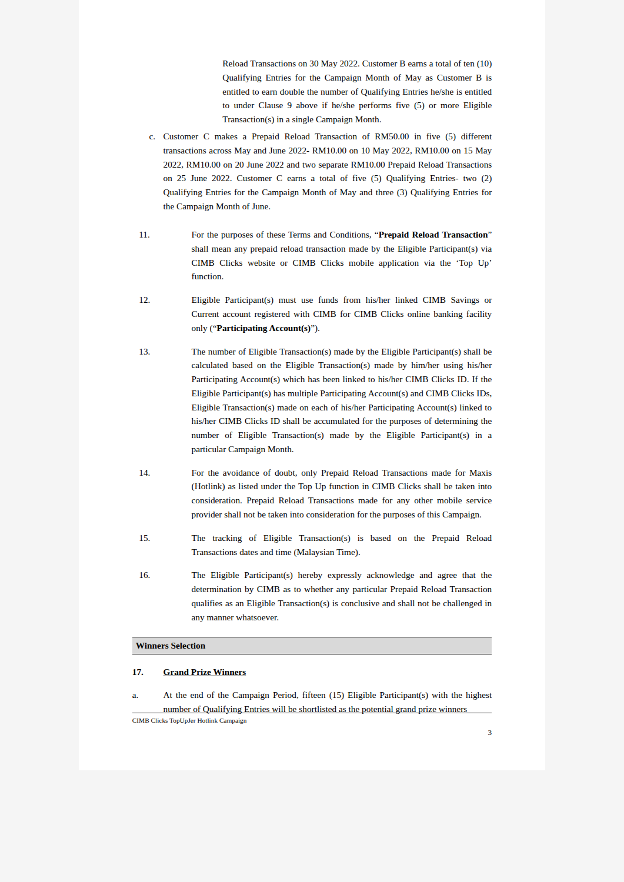Reload Transactions on 30 May 2022. Customer B earns a total of ten (10) Qualifying Entries for the Campaign Month of May as Customer B is entitled to earn double the number of Qualifying Entries he/she is entitled to under Clause 9 above if he/she performs five (5) or more Eligible Transaction(s) in a single Campaign Month.
c.
Customer C makes a Prepaid Reload Transaction of RM50.00 in five (5) different transactions across May and June 2022- RM10.00 on 10 May 2022, RM10.00 on 15 May 2022, RM10.00 on 20 June 2022 and two separate RM10.00 Prepaid Reload Transactions on 25 June 2022. Customer C earns a total of five (5) Qualifying Entries- two (2) Qualifying Entries for the Campaign Month of May and three (3) Qualifying Entries for the Campaign Month of June.
11.
For the purposes of these Terms and Conditions, “Prepaid Reload Transaction” shall mean any prepaid reload transaction made by the Eligible Participant(s) via CIMB Clicks website or CIMB Clicks mobile application via the ‘Top Up’ function.
12.
Eligible Participant(s) must use funds from his/her linked CIMB Savings or Current account registered with CIMB for CIMB Clicks online banking facility only (“Participating Account(s)”).
13.
The number of Eligible Transaction(s) made by the Eligible Participant(s) shall be calculated based on the Eligible Transaction(s) made by him/her using his/her Participating Account(s) which has been linked to his/her CIMB Clicks ID. If the Eligible Participant(s) has multiple Participating Account(s) and CIMB Clicks IDs, Eligible Transaction(s) made on each of his/her Participating Account(s) linked to his/her CIMB Clicks ID shall be accumulated for the purposes of determining the number of Eligible Transaction(s) made by the Eligible Participant(s) in a particular Campaign Month.
14.
For the avoidance of doubt, only Prepaid Reload Transactions made for Maxis (Hotlink) as listed under the Top Up function in CIMB Clicks shall be taken into consideration. Prepaid Reload Transactions made for any other mobile service provider shall not be taken into consideration for the purposes of this Campaign.
15.
The tracking of Eligible Transaction(s) is based on the Prepaid Reload Transactions dates and time (Malaysian Time).
16.
The Eligible Participant(s) hereby expressly acknowledge and agree that the determination by CIMB as to whether any particular Prepaid Reload Transaction qualifies as an Eligible Transaction(s) is conclusive and shall not be challenged in any manner whatsoever.
Winners Selection
17.
Grand Prize Winners
a.
At the end of the Campaign Period, fifteen (15) Eligible Participant(s) with the highest number of Qualifying Entries will be shortlisted as the potential grand prize winners
CIMB Clicks TopUpJer Hotlink Campaign
3